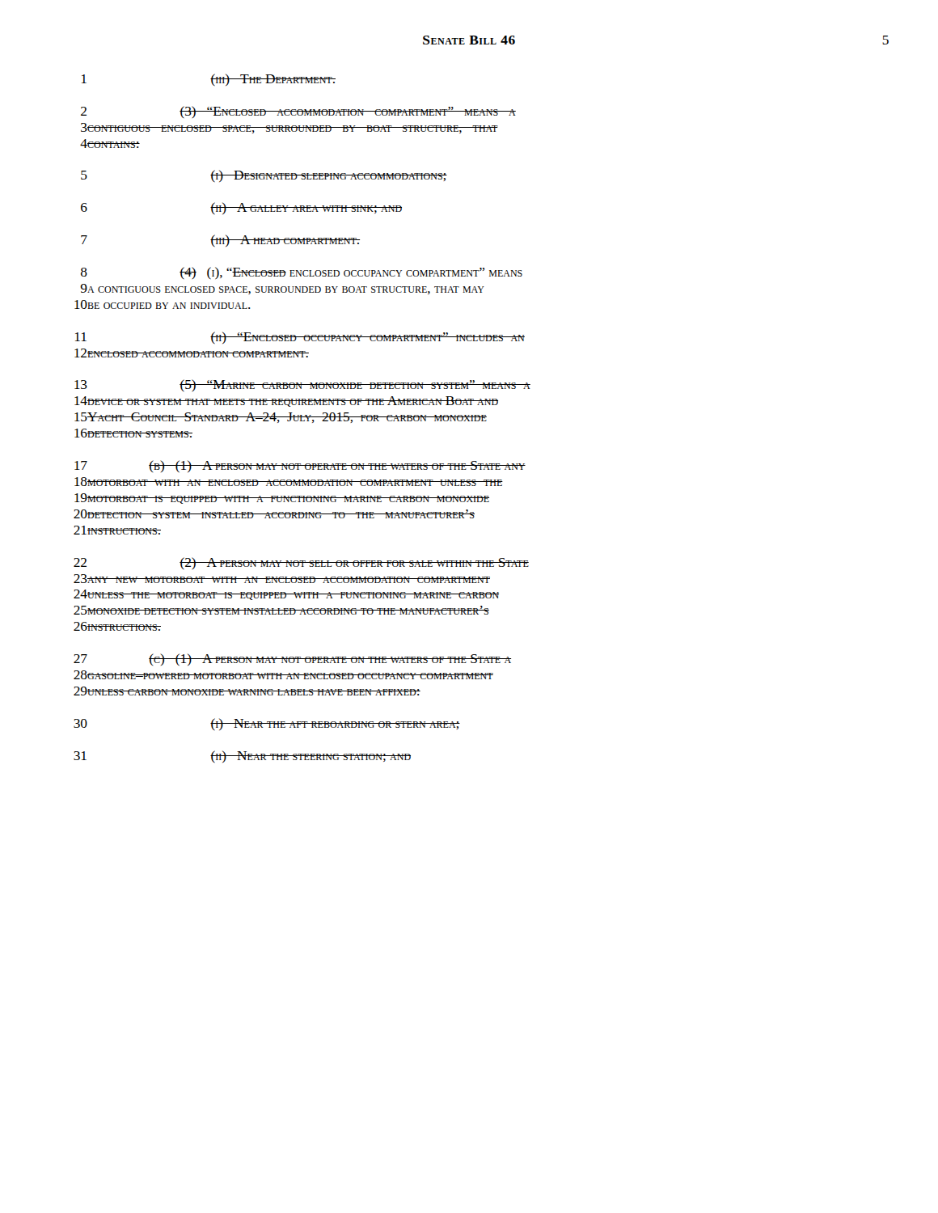Senate Bill 46 5
| 1 | (iii) The Department. |
| 2 | (3) “Enclosed accommodation compartment” means a |
| 3 | contiguous enclosed space, surrounded by boat structure, that |
| 4 | contains: |
| 5 | (i) Designated sleeping accommodations; |
| 6 | (ii) A galley area with sink; and |
| 7 | (iii) A head compartment. |
| 8 | (4) (i) , “ Enclosed enclosed occupancy compartment” means |
| 9 | a contiguous enclosed space, surrounded by boat structure, that may |
| 10 | be occupied by an individual. |
| 11 | (ii) “Enclosed occupancy compartment” includes an |
| 12 | enclosed accommodation compartment. |
| 13 | (5) “Marine carbon monoxide detection system” means a |
| 14 | device or system that meets the requirements of the American Boat and |
| 15 | Yacht Council Standard A–24, July, 2015, for carbon monoxide |
| 16 | detection systems. |
| 17 | (b) (1) A person may not operate on the waters of the State any |
| 18 | motorboat with an enclosed accommodation compartment unless the |
| 19 | motorboat is equipped with a functioning marine carbon monoxide |
| 20 | detection system installed according to the manufacturer’s |
| 21 | instructions. |
| 22 | (2) A person may not sell or offer for sale within the State |
| 23 | any new motorboat with an enclosed accommodation compartment |
| 24 | unless the motorboat is equipped with a functioning marine carbon |
| 25 | monoxide detection system installed according to the manufacturer’s |
| 26 | instructions. |
| 27 | (c) (1) A person may not operate on the waters of the State a |
| 28 | gasoline–powered motorboat with an enclosed occupancy compartment |
| 29 | unless carbon monoxide warning labels have been affixed: |
| 30 | (i) Near the aft reboarding or stern area; |
| 31 | (ii) Near the steering station; and |